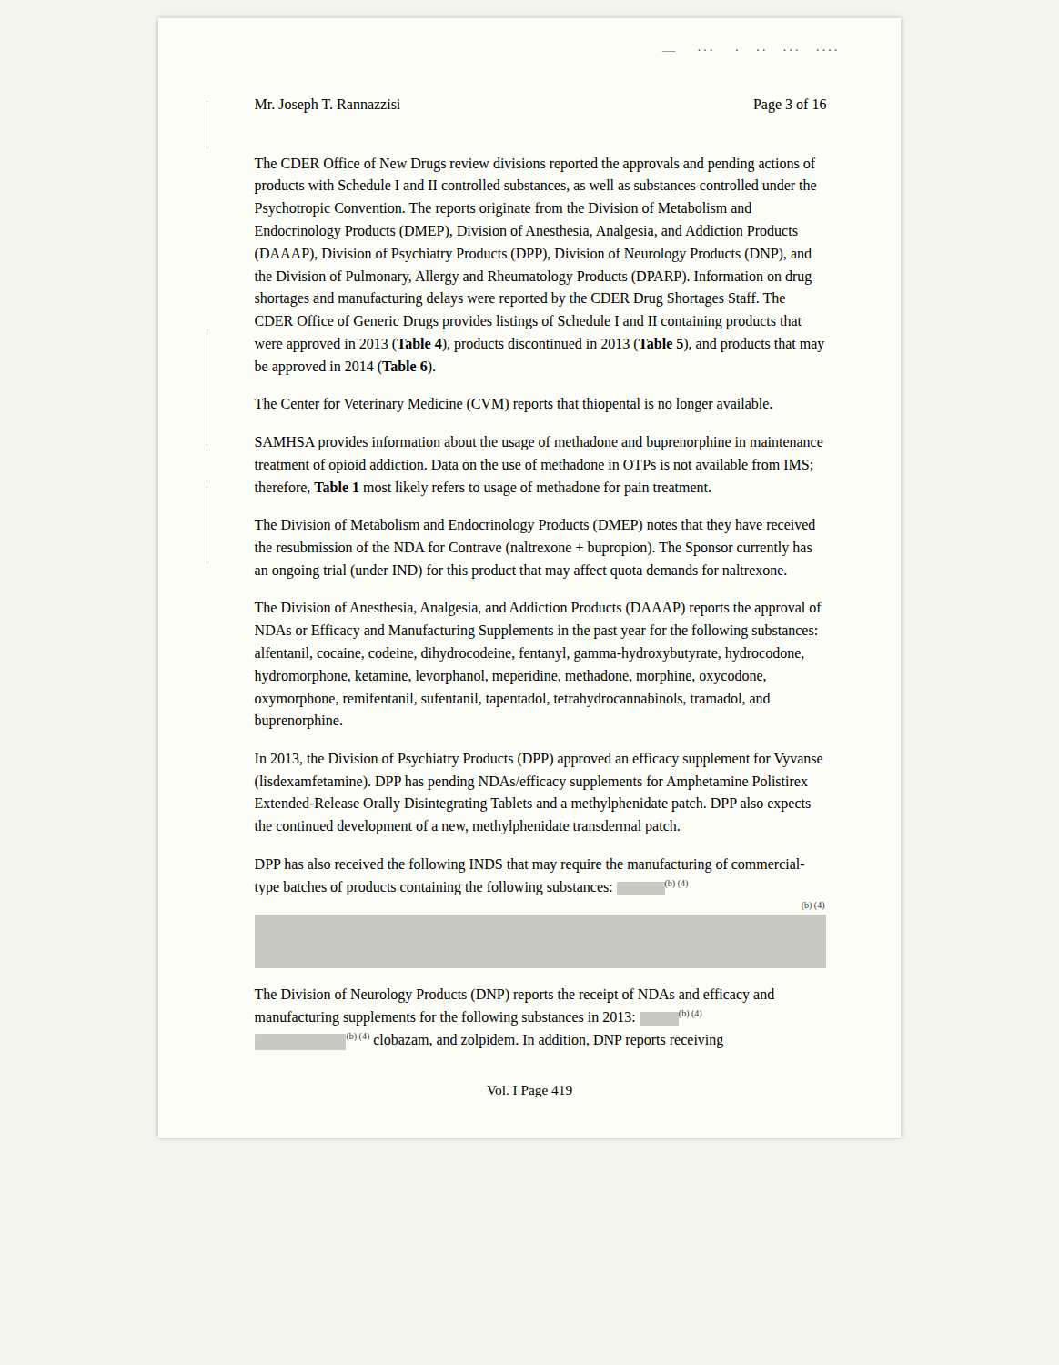— ··· · ·· ··· ····
Mr. Joseph T. Rannazzisi
Page 3 of 16
The CDER Office of New Drugs review divisions reported the approvals and pending actions of products with Schedule I and II controlled substances, as well as substances controlled under the Psychotropic Convention. The reports originate from the Division of Metabolism and Endocrinology Products (DMEP), Division of Anesthesia, Analgesia, and Addiction Products (DAAAP), Division of Psychiatry Products (DPP), Division of Neurology Products (DNP), and the Division of Pulmonary, Allergy and Rheumatology Products (DPARP). Information on drug shortages and manufacturing delays were reported by the CDER Drug Shortages Staff. The CDER Office of Generic Drugs provides listings of Schedule I and II containing products that were approved in 2013 (Table 4), products discontinued in 2013 (Table 5), and products that may be approved in 2014 (Table 6).
The Center for Veterinary Medicine (CVM) reports that thiopental is no longer available.
SAMHSA provides information about the usage of methadone and buprenorphine in maintenance treatment of opioid addiction. Data on the use of methadone in OTPs is not available from IMS; therefore, Table 1 most likely refers to usage of methadone for pain treatment.
The Division of Metabolism and Endocrinology Products (DMEP) notes that they have received the resubmission of the NDA for Contrave (naltrexone + bupropion). The Sponsor currently has an ongoing trial (under IND) for this product that may affect quota demands for naltrexone.
The Division of Anesthesia, Analgesia, and Addiction Products (DAAAP) reports the approval of NDAs or Efficacy and Manufacturing Supplements in the past year for the following substances: alfentanil, cocaine, codeine, dihydrocodeine, fentanyl, gamma-hydroxybutyrate, hydrocodone, hydromorphone, ketamine, levorphanol, meperidine, methadone, morphine, oxycodone, oxymorphone, remifentanil, sufentanil, tapentadol, tetrahydrocannabinols, tramadol, and buprenorphine.
In 2013, the Division of Psychiatry Products (DPP) approved an efficacy supplement for Vyvanse (lisdexamfetamine). DPP has pending NDAs/efficacy supplements for Amphetamine Polistirex Extended-Release Orally Disintegrating Tablets and a methylphenidate patch. DPP also expects the continued development of a new, methylphenidate transdermal patch.
DPP has also received the following INDS that may require the manufacturing of commercial-type batches of products containing the following substances: (b) (4)
(b) (4)
The Division of Neurology Products (DNP) reports the receipt of NDAs and efficacy and manufacturing supplements for the following substances in 2013: (b) (4)
(b) (4) clobazam, and zolpidem. In addition, DNP reports receiving
Vol. I Page 419